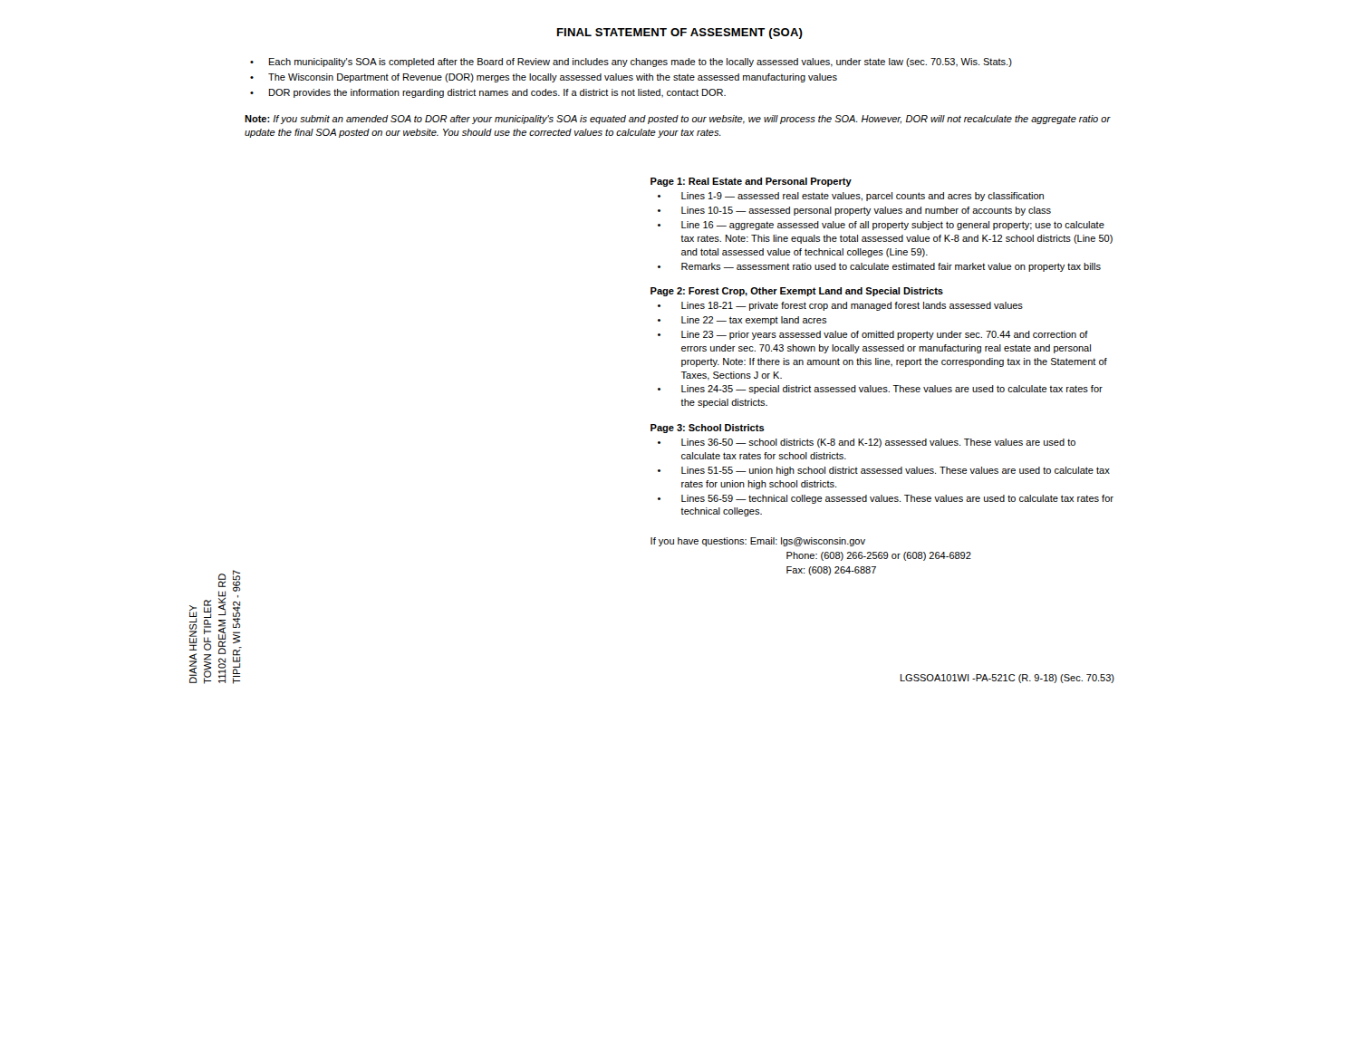FINAL STATEMENT OF ASSESMENT (SOA)
•
Each municipality's SOA is completed after the Board of Review and includes any changes made to the locally assessed values, under state law (sec. 70.53, Wis. Stats.)
•
The Wisconsin Department of Revenue (DOR) merges the locally assessed values with the state assessed manufacturing values
•
DOR provides the information regarding district names and codes. If a district is not listed, contact DOR.
Note: If you submit an amended SOA to DOR after your municipality's SOA is equated and posted to our website, we will process the SOA. However, DOR will not recalculate the aggregate ratio or update the final SOA posted on our website. You should use the corrected values to calculate your tax rates.
DIANA HENSLEY
TOWN OF TIPLER
11102 DREAM LAKE RD
TIPLER, WI 54542 - 9657
Page 1: Real Estate and Personal Property
•
Lines 1-9 — assessed real estate values, parcel counts and acres by classification
•
Lines 10-15 — assessed personal property values and number of accounts by class
•
Line 16 — aggregate assessed value of all property subject to general property; use to calculate tax rates. Note: This line equals the total assessed value of K-8 and K-12 school districts (Line 50) and total assessed value of technical colleges (Line 59).
•
Remarks — assessment ratio used to calculate estimated fair market value on property tax bills
Page 2: Forest Crop, Other Exempt Land and Special Districts
•
Lines 18-21 — private forest crop and managed forest lands assessed values
•
Line 22 — tax exempt land acres
•
Line 23 — prior years assessed value of omitted property under sec. 70.44 and correction of errors under sec. 70.43 shown by locally assessed or manufacturing real estate and personal property. Note: If there is an amount on this line, report the corresponding tax in the Statement of Taxes, Sections J or K.
•
Lines 24-35 — special district assessed values. These values are used to calculate tax rates for the special districts.
Page 3: School Districts
•
Lines 36-50 — school districts (K-8 and K-12) assessed values. These values are used to calculate tax rates for school districts.
•
Lines 51-55 — union high school district assessed values. These values are used to calculate tax rates for union high school districts.
•
Lines 56-59 — technical college assessed values. These values are used to calculate tax rates for technical colleges.
If you have questions: Email: lgs@wisconsin.gov
Phone: (608) 266-2569 or (608) 264-6892
Fax: (608) 264-6887
LGSSOA101WI -PA-521C (R. 9-18) (Sec. 70.53)